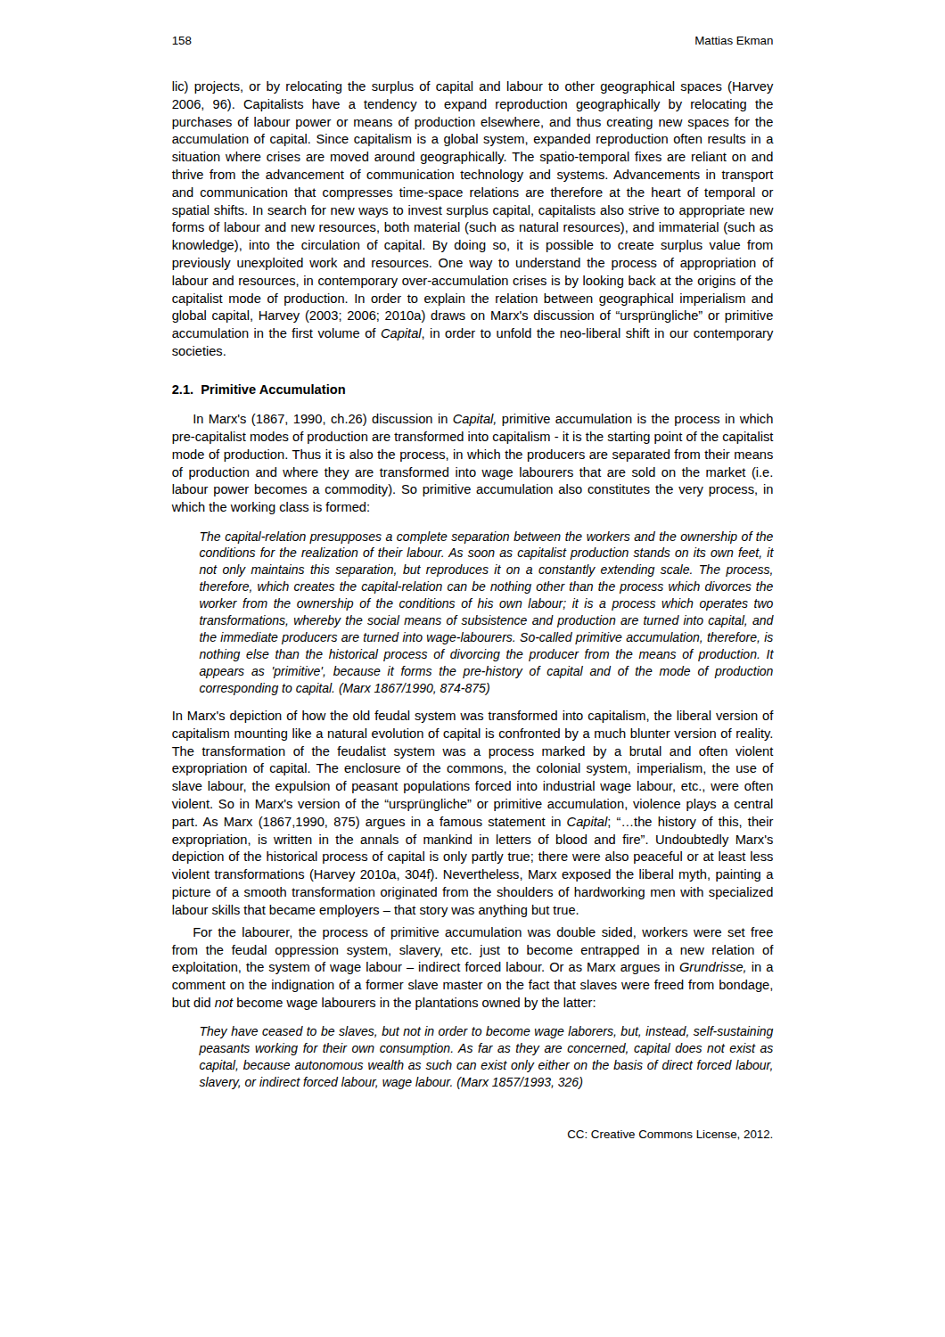158 Mattias Ekman
lic) projects, or by relocating the surplus of capital and labour to other geographical spaces (Harvey 2006, 96). Capitalists have a tendency to expand reproduction geographically by relocating the purchases of labour power or means of production elsewhere, and thus creating new spaces for the accumulation of capital. Since capitalism is a global system, expanded reproduction often results in a situation where crises are moved around geographically. The spatio-temporal fixes are reliant on and thrive from the advancement of communication technology and systems. Advancements in transport and communication that compresses time-space relations are therefore at the heart of temporal or spatial shifts. In search for new ways to invest surplus capital, capitalists also strive to appropriate new forms of labour and new resources, both material (such as natural resources), and immaterial (such as knowledge), into the circulation of capital. By doing so, it is possible to create surplus value from previously unexploited work and resources. One way to understand the process of appropriation of labour and resources, in contemporary over-accumulation crises is by looking back at the origins of the capitalist mode of production. In order to explain the relation between geographical imperialism and global capital, Harvey (2003; 2006; 2010a) draws on Marx's discussion of “ursprüngliche” or primitive accumulation in the first volume of Capital, in order to unfold the neo-liberal shift in our contemporary societies.
2.1. Primitive Accumulation
In Marx's (1867, 1990, ch.26) discussion in Capital, primitive accumulation is the process in which pre-capitalist modes of production are transformed into capitalism - it is the starting point of the capitalist mode of production. Thus it is also the process, in which the producers are separated from their means of production and where they are transformed into wage labourers that are sold on the market (i.e. labour power becomes a commodity). So primitive accumulation also constitutes the very process, in which the working class is formed:
The capital-relation presupposes a complete separation between the workers and the ownership of the conditions for the realization of their labour. As soon as capitalist production stands on its own feet, it not only maintains this separation, but reproduces it on a constantly extending scale. The process, therefore, which creates the capital-relation can be nothing other than the process which divorces the worker from the ownership of the conditions of his own labour; it is a process which operates two transformations, whereby the social means of subsistence and production are turned into capital, and the immediate producers are turned into wage-labourers. So-called primitive accumulation, therefore, is nothing else than the historical process of divorcing the producer from the means of production. It appears as 'primitive', because it forms the pre-history of capital and of the mode of production corresponding to capital. (Marx 1867/1990, 874-875)
In Marx's depiction of how the old feudal system was transformed into capitalism, the liberal version of capitalism mounting like a natural evolution of capital is confronted by a much blunter version of reality. The transformation of the feudalist system was a process marked by a brutal and often violent expropriation of capital. The enclosure of the commons, the colonial system, imperialism, the use of slave labour, the expulsion of peasant populations forced into industrial wage labour, etc., were often violent. So in Marx's version of the “ursprüngliche” or primitive accumulation, violence plays a central part. As Marx (1867,1990, 875) argues in a famous statement in Capital; “…the history of this, their expropriation, is written in the annals of mankind in letters of blood and fire”. Undoubtedly Marx's depiction of the historical process of capital is only partly true; there were also peaceful or at least less violent transformations (Harvey 2010a, 304f). Nevertheless, Marx exposed the liberal myth, painting a picture of a smooth transformation originated from the shoulders of hardworking men with specialized labour skills that became employers – that story was anything but true.
For the labourer, the process of primitive accumulation was double sided, workers were set free from the feudal oppression system, slavery, etc. just to become entrapped in a new relation of exploitation, the system of wage labour – indirect forced labour. Or as Marx argues in Grundrisse, in a comment on the indignation of a former slave master on the fact that slaves were freed from bondage, but did not become wage labourers in the plantations owned by the latter:
They have ceased to be slaves, but not in order to become wage laborers, but, instead, self-sustaining peasants working for their own consumption. As far as they are concerned, capital does not exist as capital, because autonomous wealth as such can exist only either on the basis of direct forced labour, slavery, or indirect forced labour, wage labour. (Marx 1857/1993, 326)
CC: Creative Commons License, 2012.